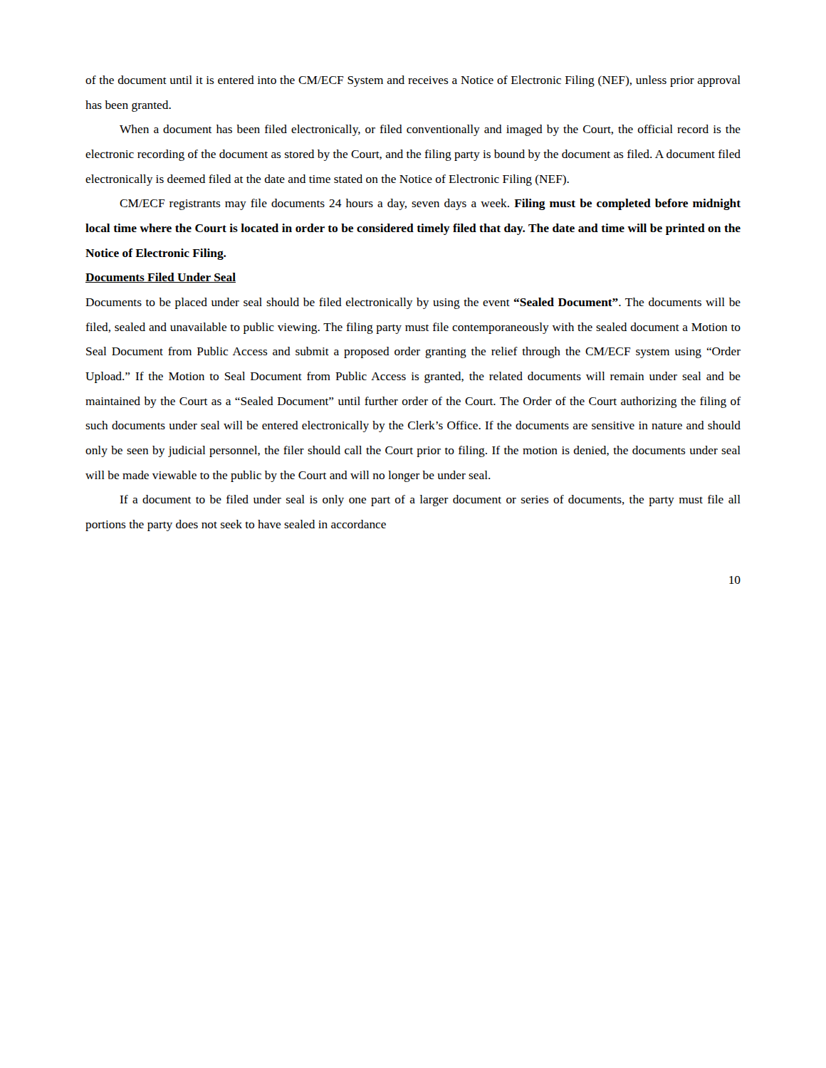of the document until it is entered into the CM/ECF System and receives a Notice of Electronic Filing (NEF), unless prior approval has been granted.
When a document has been filed electronically, or filed conventionally and imaged by the Court, the official record is the electronic recording of the document as stored by the Court, and the filing party is bound by the document as filed. A document filed electronically is deemed filed at the date and time stated on the Notice of Electronic Filing (NEF).
CM/ECF registrants may file documents 24 hours a day, seven days a week. Filing must be completed before midnight local time where the Court is located in order to be considered timely filed that day. The date and time will be printed on the Notice of Electronic Filing.
Documents Filed Under Seal
Documents to be placed under seal should be filed electronically by using the event “Sealed Document”. The documents will be filed, sealed and unavailable to public viewing. The filing party must file contemporaneously with the sealed document a Motion to Seal Document from Public Access and submit a proposed order granting the relief through the CM/ECF system using “Order Upload.” If the Motion to Seal Document from Public Access is granted, the related documents will remain under seal and be maintained by the Court as a “Sealed Document” until further order of the Court. The Order of the Court authorizing the filing of such documents under seal will be entered electronically by the Clerk’s Office. If the documents are sensitive in nature and should only be seen by judicial personnel, the filer should call the Court prior to filing. If the motion is denied, the documents under seal will be made viewable to the public by the Court and will no longer be under seal.
If a document to be filed under seal is only one part of a larger document or series of documents, the party must file all portions the party does not seek to have sealed in accordance
10